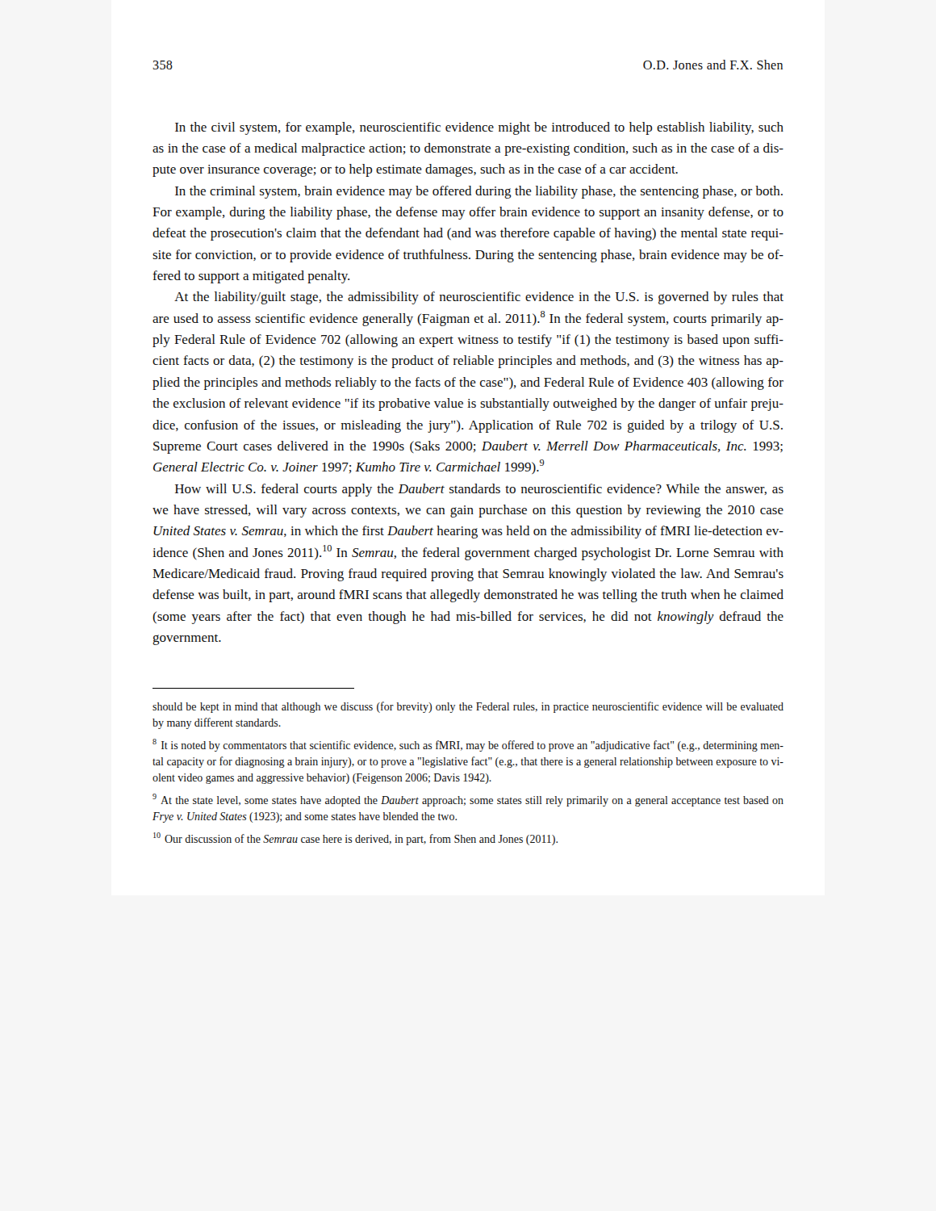358 O.D. Jones and F.X. Shen
In the civil system, for example, neuroscientific evidence might be introduced to help establish liability, such as in the case of a medical malpractice action; to demonstrate a pre-existing condition, such as in the case of a dispute over insurance coverage; or to help estimate damages, such as in the case of a car accident.
In the criminal system, brain evidence may be offered during the liability phase, the sentencing phase, or both. For example, during the liability phase, the defense may offer brain evidence to support an insanity defense, or to defeat the prosecution's claim that the defendant had (and was therefore capable of having) the mental state requisite for conviction, or to provide evidence of truthfulness. During the sentencing phase, brain evidence may be offered to support a mitigated penalty.
At the liability/guilt stage, the admissibility of neuroscientific evidence in the U.S. is governed by rules that are used to assess scientific evidence generally (Faigman et al. 2011).8 In the federal system, courts primarily apply Federal Rule of Evidence 702 (allowing an expert witness to testify "if (1) the testimony is based upon sufficient facts or data, (2) the testimony is the product of reliable principles and methods, and (3) the witness has applied the principles and methods reliably to the facts of the case"), and Federal Rule of Evidence 403 (allowing for the exclusion of relevant evidence "if its probative value is substantially outweighed by the danger of unfair prejudice, confusion of the issues, or misleading the jury"). Application of Rule 702 is guided by a trilogy of U.S. Supreme Court cases delivered in the 1990s (Saks 2000; Daubert v. Merrell Dow Pharmaceuticals, Inc. 1993; General Electric Co. v. Joiner 1997; Kumho Tire v. Carmichael 1999).9
How will U.S. federal courts apply the Daubert standards to neuroscientific evidence? While the answer, as we have stressed, will vary across contexts, we can gain purchase on this question by reviewing the 2010 case United States v. Semrau, in which the first Daubert hearing was held on the admissibility of fMRI lie-detection evidence (Shen and Jones 2011).10 In Semrau, the federal government charged psychologist Dr. Lorne Semrau with Medicare/Medicaid fraud. Proving fraud required proving that Semrau knowingly violated the law. And Semrau's defense was built, in part, around fMRI scans that allegedly demonstrated he was telling the truth when he claimed (some years after the fact) that even though he had mis-billed for services, he did not knowingly defraud the government.
should be kept in mind that although we discuss (for brevity) only the Federal rules, in practice neuroscientific evidence will be evaluated by many different standards.
8 It is noted by commentators that scientific evidence, such as fMRI, may be offered to prove an "adjudicative fact" (e.g., determining mental capacity or for diagnosing a brain injury), or to prove a "legislative fact" (e.g., that there is a general relationship between exposure to violent video games and aggressive behavior) (Feigenson 2006; Davis 1942).
9 At the state level, some states have adopted the Daubert approach; some states still rely primarily on a general acceptance test based on Frye v. United States (1923); and some states have blended the two.
10 Our discussion of the Semrau case here is derived, in part, from Shen and Jones (2011).